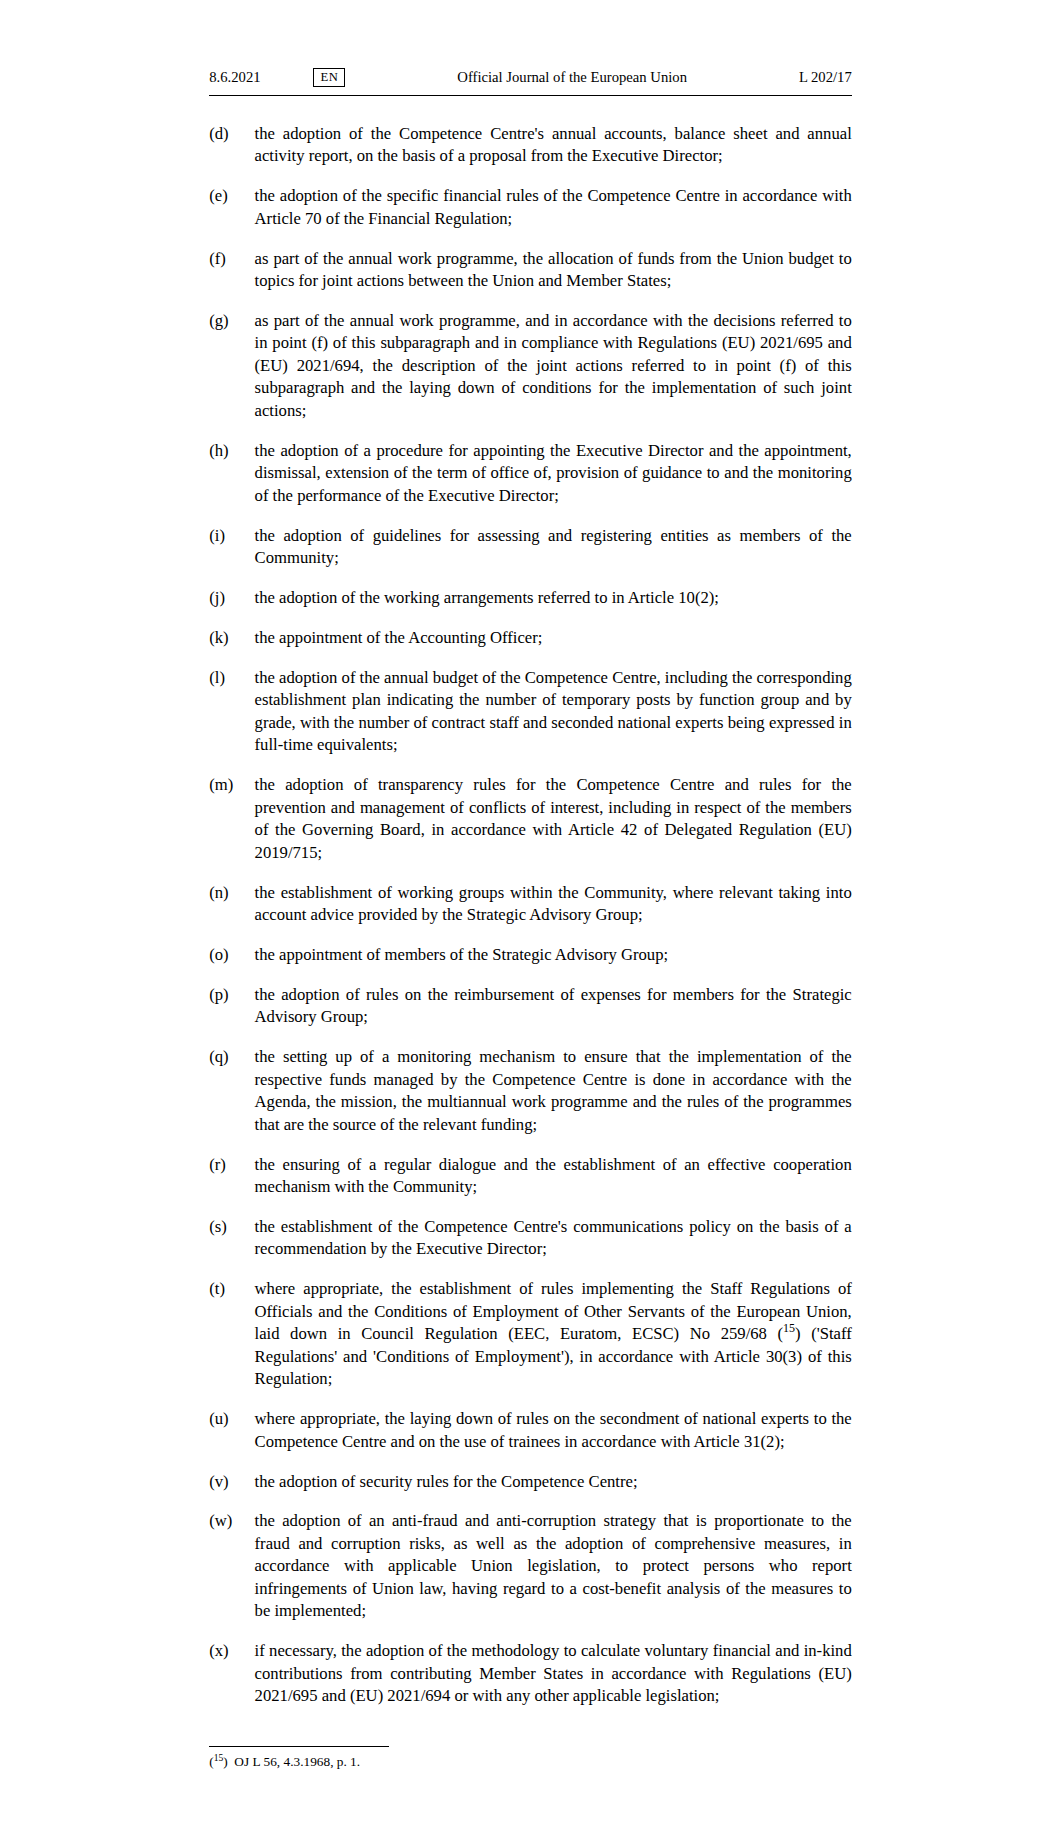8.6.2021 EN Official Journal of the European Union L 202/17
(d) the adoption of the Competence Centre's annual accounts, balance sheet and annual activity report, on the basis of a proposal from the Executive Director;
(e) the adoption of the specific financial rules of the Competence Centre in accordance with Article 70 of the Financial Regulation;
(f) as part of the annual work programme, the allocation of funds from the Union budget to topics for joint actions between the Union and Member States;
(g) as part of the annual work programme, and in accordance with the decisions referred to in point (f) of this subparagraph and in compliance with Regulations (EU) 2021/695 and (EU) 2021/694, the description of the joint actions referred to in point (f) of this subparagraph and the laying down of conditions for the implementation of such joint actions;
(h) the adoption of a procedure for appointing the Executive Director and the appointment, dismissal, extension of the term of office of, provision of guidance to and the monitoring of the performance of the Executive Director;
(i) the adoption of guidelines for assessing and registering entities as members of the Community;
(j) the adoption of the working arrangements referred to in Article 10(2);
(k) the appointment of the Accounting Officer;
(l) the adoption of the annual budget of the Competence Centre, including the corresponding establishment plan indicating the number of temporary posts by function group and by grade, with the number of contract staff and seconded national experts being expressed in full-time equivalents;
(m) the adoption of transparency rules for the Competence Centre and rules for the prevention and management of conflicts of interest, including in respect of the members of the Governing Board, in accordance with Article 42 of Delegated Regulation (EU) 2019/715;
(n) the establishment of working groups within the Community, where relevant taking into account advice provided by the Strategic Advisory Group;
(o) the appointment of members of the Strategic Advisory Group;
(p) the adoption of rules on the reimbursement of expenses for members for the Strategic Advisory Group;
(q) the setting up of a monitoring mechanism to ensure that the implementation of the respective funds managed by the Competence Centre is done in accordance with the Agenda, the mission, the multiannual work programme and the rules of the programmes that are the source of the relevant funding;
(r) the ensuring of a regular dialogue and the establishment of an effective cooperation mechanism with the Community;
(s) the establishment of the Competence Centre's communications policy on the basis of a recommendation by the Executive Director;
(t) where appropriate, the establishment of rules implementing the Staff Regulations of Officials and the Conditions of Employment of Other Servants of the European Union, laid down in Council Regulation (EEC, Euratom, ECSC) No 259/68 (15) ('Staff Regulations' and 'Conditions of Employment'), in accordance with Article 30(3) of this Regulation;
(u) where appropriate, the laying down of rules on the secondment of national experts to the Competence Centre and on the use of trainees in accordance with Article 31(2);
(v) the adoption of security rules for the Competence Centre;
(w) the adoption of an anti-fraud and anti-corruption strategy that is proportionate to the fraud and corruption risks, as well as the adoption of comprehensive measures, in accordance with applicable Union legislation, to protect persons who report infringements of Union law, having regard to a cost-benefit analysis of the measures to be implemented;
(x) if necessary, the adoption of the methodology to calculate voluntary financial and in-kind contributions from contributing Member States in accordance with Regulations (EU) 2021/695 and (EU) 2021/694 or with any other applicable legislation;
(15) OJ L 56, 4.3.1968, p. 1.